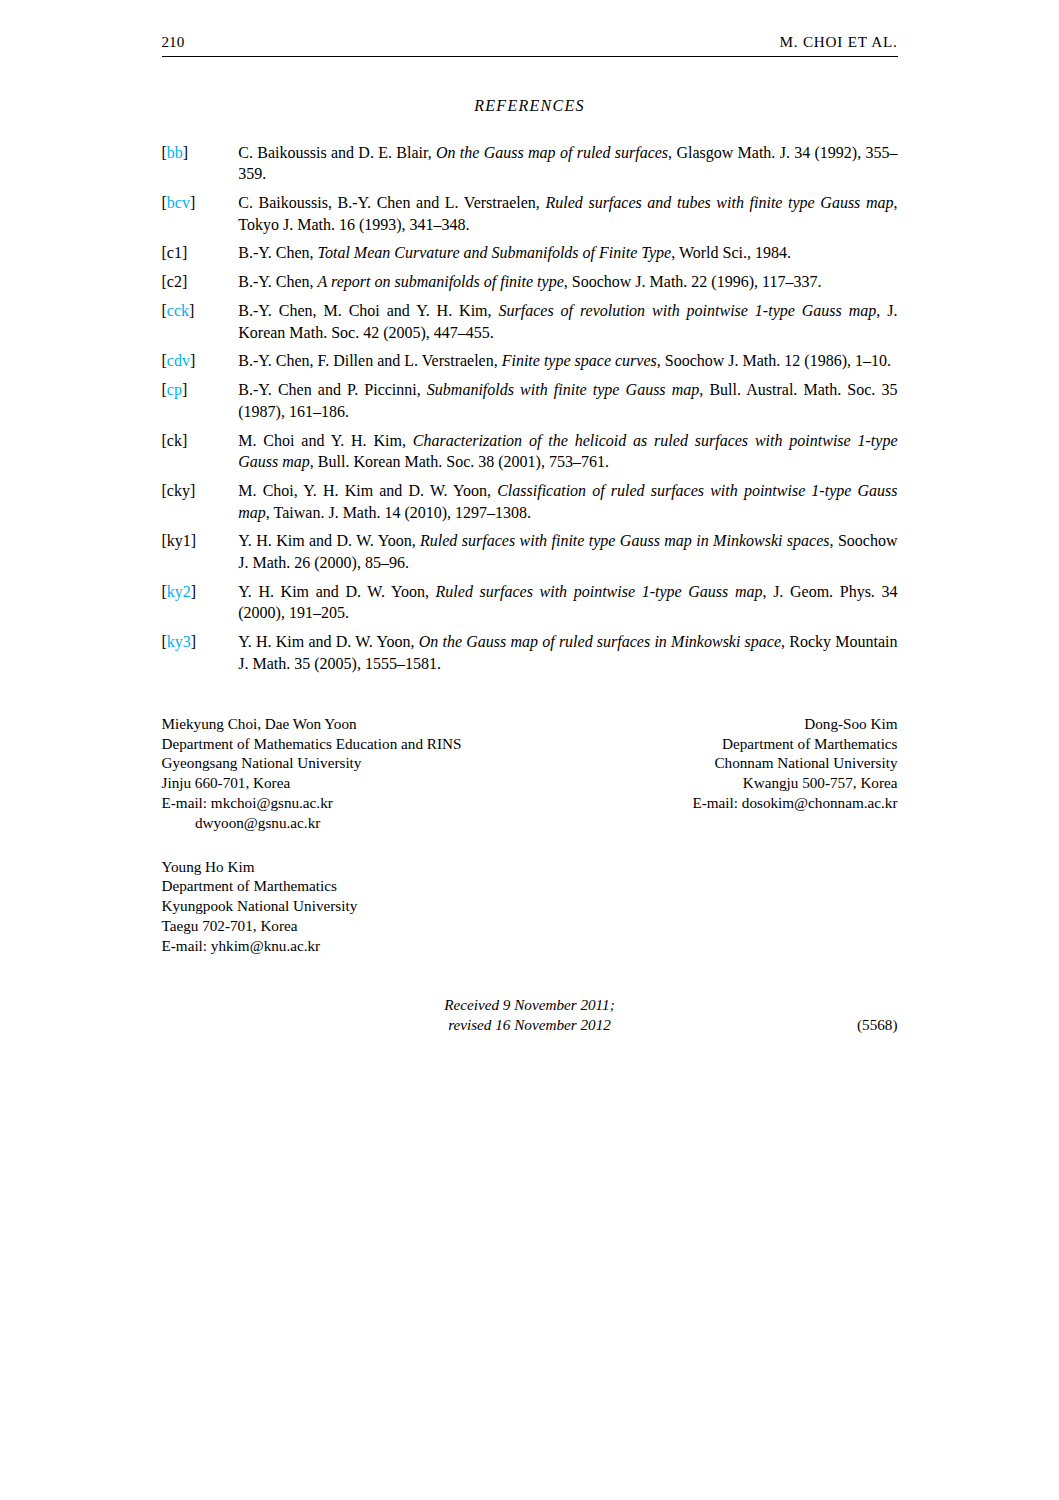210 M. CHOI ET AL.
REFERENCES
[bb] C. Baikoussis and D. E. Blair, On the Gauss map of ruled surfaces, Glasgow Math. J. 34 (1992), 355–359.
[bcv] C. Baikoussis, B.-Y. Chen and L. Verstraelen, Ruled surfaces and tubes with finite type Gauss map, Tokyo J. Math. 16 (1993), 341–348.
[c1] B.-Y. Chen, Total Mean Curvature and Submanifolds of Finite Type, World Sci., 1984.
[c2] B.-Y. Chen, A report on submanifolds of finite type, Soochow J. Math. 22 (1996), 117–337.
[cck] B.-Y. Chen, M. Choi and Y. H. Kim, Surfaces of revolution with pointwise 1-type Gauss map, J. Korean Math. Soc. 42 (2005), 447–455.
[cdv] B.-Y. Chen, F. Dillen and L. Verstraelen, Finite type space curves, Soochow J. Math. 12 (1986), 1–10.
[cp] B.-Y. Chen and P. Piccinni, Submanifolds with finite type Gauss map, Bull. Austral. Math. Soc. 35 (1987), 161–186.
[ck] M. Choi and Y. H. Kim, Characterization of the helicoid as ruled surfaces with pointwise 1-type Gauss map, Bull. Korean Math. Soc. 38 (2001), 753–761.
[cky] M. Choi, Y. H. Kim and D. W. Yoon, Classification of ruled surfaces with pointwise 1-type Gauss map, Taiwan. J. Math. 14 (2010), 1297–1308.
[ky1] Y. H. Kim and D. W. Yoon, Ruled surfaces with finite type Gauss map in Minkowski spaces, Soochow J. Math. 26 (2000), 85–96.
[ky2] Y. H. Kim and D. W. Yoon, Ruled surfaces with pointwise 1-type Gauss map, J. Geom. Phys. 34 (2000), 191–205.
[ky3] Y. H. Kim and D. W. Yoon, On the Gauss map of ruled surfaces in Minkowski space, Rocky Mountain J. Math. 35 (2005), 1555–1581.
Miekyung Choi, Dae Won Yoon
Department of Mathematics Education and RINS
Gyeongsang National University
Jinju 660-701, Korea
E-mail: mkchoi@gsnu.ac.kr
dwyoon@gsnu.ac.kr
Dong-Soo Kim
Department of Marthematics
Chonnam National University
Kwangju 500-757, Korea
E-mail: dosokim@chonnam.ac.kr
Young Ho Kim
Department of Marthematics
Kyungpook National University
Taegu 702-701, Korea
E-mail: yhkim@knu.ac.kr
Received 9 November 2011;
revised 16 November 2012 (5568)